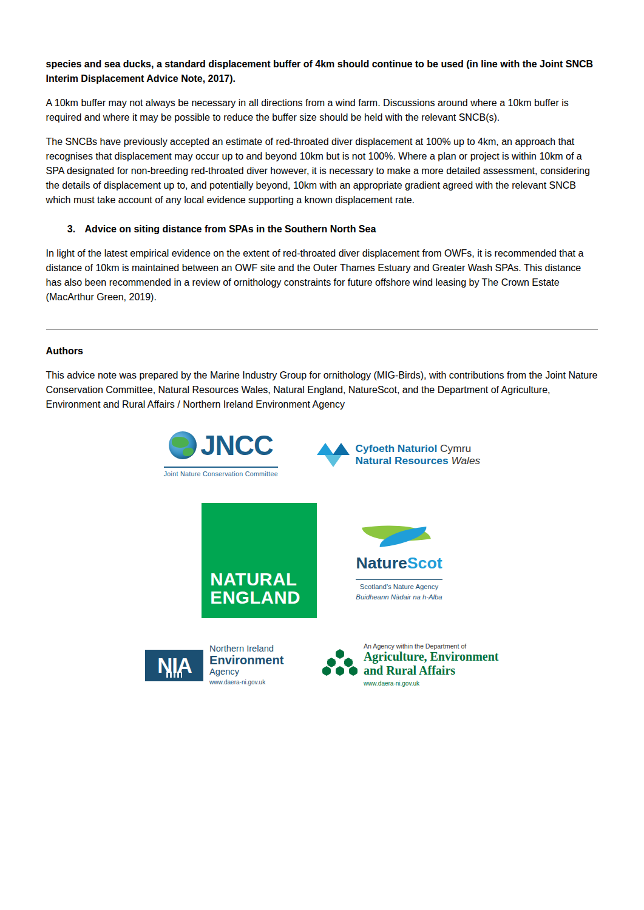species and sea ducks, a standard displacement buffer of 4km should continue to be used (in line with the Joint SNCB Interim Displacement Advice Note, 2017).
A 10km buffer may not always be necessary in all directions from a wind farm. Discussions around where a 10km buffer is required and where it may be possible to reduce the buffer size should be held with the relevant SNCB(s).
The SNCBs have previously accepted an estimate of red-throated diver displacement at 100% up to 4km, an approach that recognises that displacement may occur up to and beyond 10km but is not 100%. Where a plan or project is within 10km of a SPA designated for non-breeding red-throated diver however, it is necessary to make a more detailed assessment, considering the details of displacement up to, and potentially beyond, 10km with an appropriate gradient agreed with the relevant SNCB which must take account of any local evidence supporting a known displacement rate.
3. Advice on siting distance from SPAs in the Southern North Sea
In light of the latest empirical evidence on the extent of red-throated diver displacement from OWFs, it is recommended that a distance of 10km is maintained between an OWF site and the Outer Thames Estuary and Greater Wash SPAs. This distance has also been recommended in a review of ornithology constraints for future offshore wind leasing by The Crown Estate (MacArthur Green, 2019).
Authors
This advice note was prepared by the Marine Industry Group for ornithology (MIG-Birds), with contributions from the Joint Nature Conservation Committee, Natural Resources Wales, Natural England, NatureScot, and the Department of Agriculture, Environment and Rural Affairs / Northern Ireland Environment Agency
JNCC
Joint Nature Conservation Committee
Cyfoeth Naturiol Cymru
Natural Resources Wales
NATURAL ENGLAND
NatureScot
Scotland's Nature Agency Buidheann Nàdair na h-Alba
NI A
Northern Ireland
Environment
Agency
www.daera-ni.gov.uk
An Agency within the Department of
Agriculture, Environment
and Rural Affairs
www.daera-ni.gov.uk